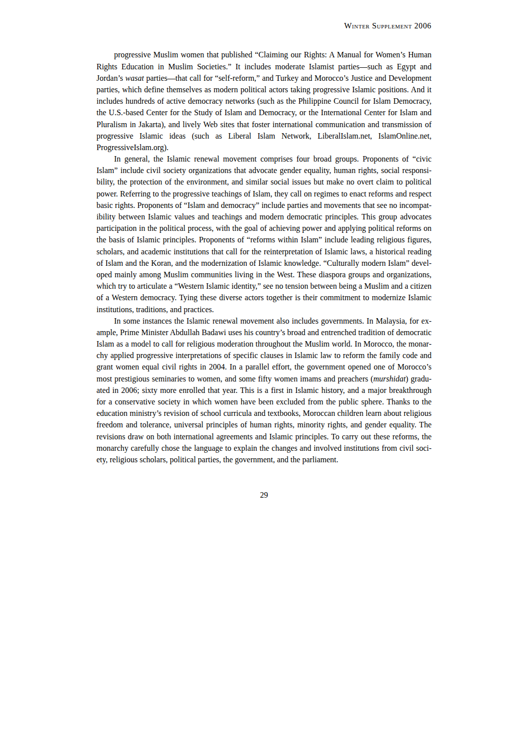Winter Supplement 2006
progressive Muslim women that published “Claiming our Rights: A Manual for Women’s Human Rights Education in Muslim Societies.” It includes moderate Islamist parties—such as Egypt and Jordan’s wasat parties—that call for “self-reform,” and Turkey and Morocco’s Justice and Development parties, which define themselves as modern political actors taking progressive Islamic positions. And it includes hundreds of active democracy networks (such as the Philippine Council for Islam Democracy, the U.S.-based Center for the Study of Islam and Democracy, or the International Center for Islam and Pluralism in Jakarta), and lively Web sites that foster international communication and transmission of progressive Islamic ideas (such as Liberal Islam Network, LiberalIslam.net, IslamOnline.net, ProgressiveIslam.org).
In general, the Islamic renewal movement comprises four broad groups. Proponents of “civic Islam” include civil society organizations that advocate gender equality, human rights, social responsibility, the protection of the environment, and similar social issues but make no overt claim to political power. Referring to the progressive teachings of Islam, they call on regimes to enact reforms and respect basic rights. Proponents of “Islam and democracy” include parties and movements that see no incompatibility between Islamic values and teachings and modern democratic principles. This group advocates participation in the political process, with the goal of achieving power and applying political reforms on the basis of Islamic principles. Proponents of “reforms within Islam” include leading religious figures, scholars, and academic institutions that call for the reinterpretation of Islamic laws, a historical reading of Islam and the Koran, and the modernization of Islamic knowledge. “Culturally modern Islam” developed mainly among Muslim communities living in the West. These diaspora groups and organizations, which try to articulate a “Western Islamic identity,” see no tension between being a Muslim and a citizen of a Western democracy. Tying these diverse actors together is their commitment to modernize Islamic institutions, traditions, and practices.
In some instances the Islamic renewal movement also includes governments. In Malaysia, for example, Prime Minister Abdullah Badawi uses his country’s broad and entrenched tradition of democratic Islam as a model to call for religious moderation throughout the Muslim world. In Morocco, the monarchy applied progressive interpretations of specific clauses in Islamic law to reform the family code and grant women equal civil rights in 2004. In a parallel effort, the government opened one of Morocco’s most prestigious seminaries to women, and some fifty women imams and preachers (murshidat) graduated in 2006; sixty more enrolled that year. This is a first in Islamic history, and a major breakthrough for a conservative society in which women have been excluded from the public sphere. Thanks to the education ministry’s revision of school curricula and textbooks, Moroccan children learn about religious freedom and tolerance, universal principles of human rights, minority rights, and gender equality. The revisions draw on both international agreements and Islamic principles. To carry out these reforms, the monarchy carefully chose the language to explain the changes and involved institutions from civil society, religious scholars, political parties, the government, and the parliament.
29